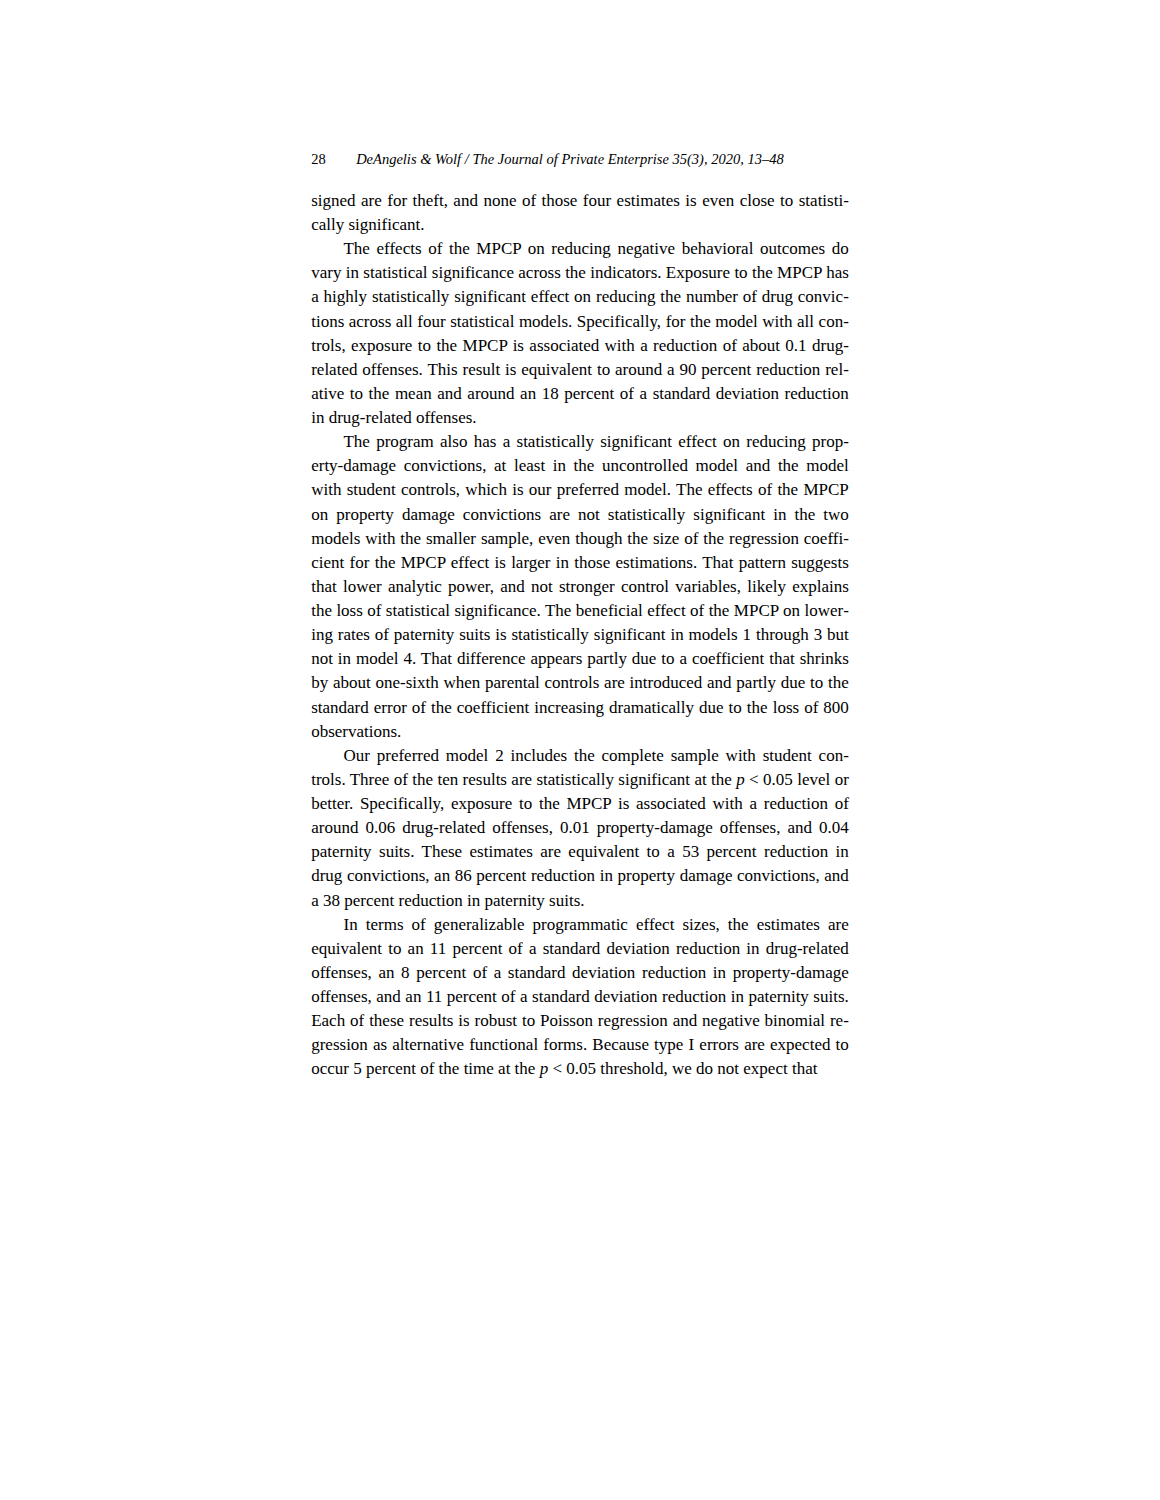28 DeAngelis & Wolf / The Journal of Private Enterprise 35(3), 2020, 13–48
signed are for theft, and none of those four estimates is even close to statistically significant.
The effects of the MPCP on reducing negative behavioral outcomes do vary in statistical significance across the indicators. Exposure to the MPCP has a highly statistically significant effect on reducing the number of drug convictions across all four statistical models. Specifically, for the model with all controls, exposure to the MPCP is associated with a reduction of about 0.1 drug-related offenses. This result is equivalent to around a 90 percent reduction relative to the mean and around an 18 percent of a standard deviation reduction in drug-related offenses.
The program also has a statistically significant effect on reducing property-damage convictions, at least in the uncontrolled model and the model with student controls, which is our preferred model. The effects of the MPCP on property damage convictions are not statistically significant in the two models with the smaller sample, even though the size of the regression coefficient for the MPCP effect is larger in those estimations. That pattern suggests that lower analytic power, and not stronger control variables, likely explains the loss of statistical significance. The beneficial effect of the MPCP on lowering rates of paternity suits is statistically significant in models 1 through 3 but not in model 4. That difference appears partly due to a coefficient that shrinks by about one-sixth when parental controls are introduced and partly due to the standard error of the coefficient increasing dramatically due to the loss of 800 observations.
Our preferred model 2 includes the complete sample with student controls. Three of the ten results are statistically significant at the p < 0.05 level or better. Specifically, exposure to the MPCP is associated with a reduction of around 0.06 drug-related offenses, 0.01 property-damage offenses, and 0.04 paternity suits. These estimates are equivalent to a 53 percent reduction in drug convictions, an 86 percent reduction in property damage convictions, and a 38 percent reduction in paternity suits.
In terms of generalizable programmatic effect sizes, the estimates are equivalent to an 11 percent of a standard deviation reduction in drug-related offenses, an 8 percent of a standard deviation reduction in property-damage offenses, and an 11 percent of a standard deviation reduction in paternity suits. Each of these results is robust to Poisson regression and negative binomial regression as alternative functional forms. Because type I errors are expected to occur 5 percent of the time at the p < 0.05 threshold, we do not expect that